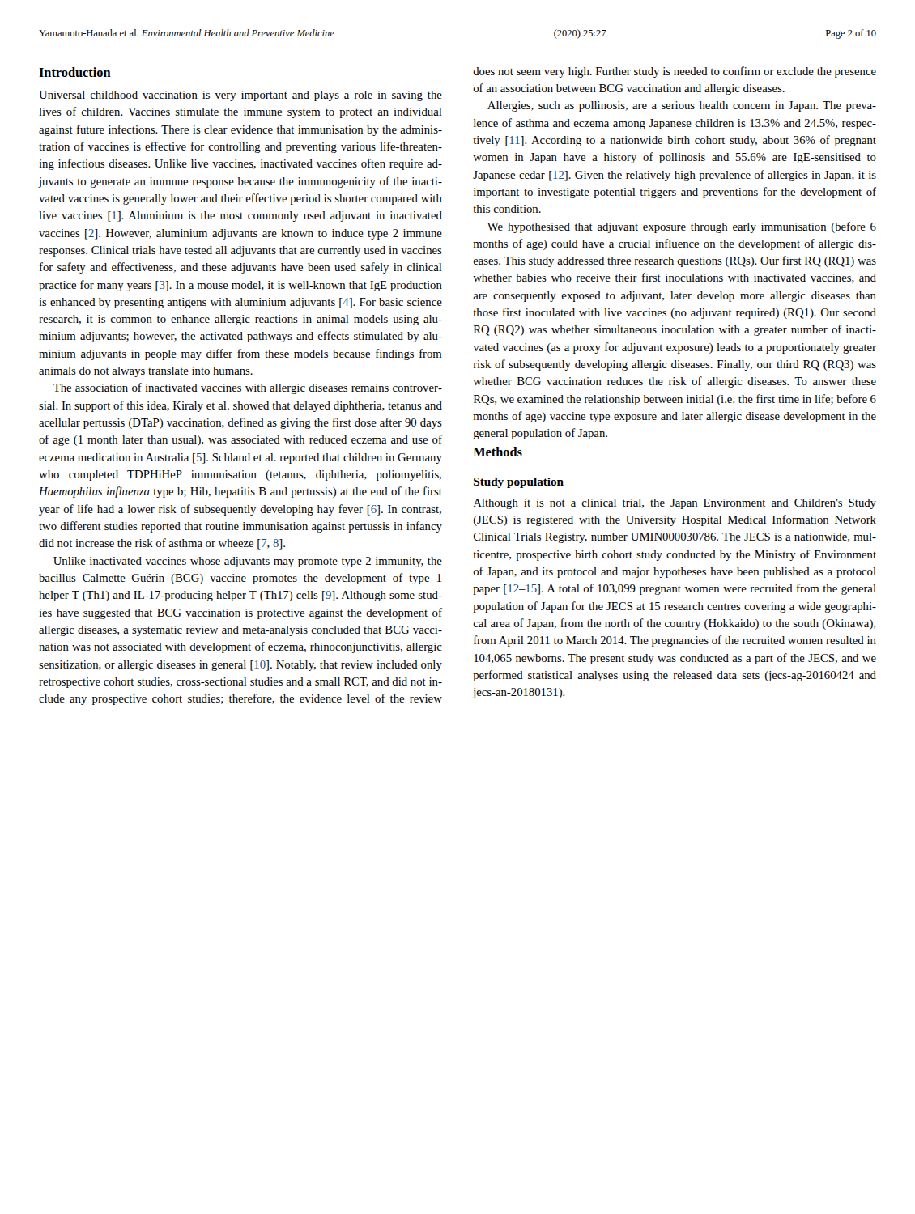Yamamoto-Hanada et al. Environmental Health and Preventive Medicine
(2020) 25:27
Page 2 of 10
Introduction
Universal childhood vaccination is very important and plays a role in saving the lives of children. Vaccines stimulate the immune system to protect an individual against future infections. There is clear evidence that immunisation by the administration of vaccines is effective for controlling and preventing various life-threatening infectious diseases. Unlike live vaccines, inactivated vaccines often require adjuvants to generate an immune response because the immunogenicity of the inactivated vaccines is generally lower and their effective period is shorter compared with live vaccines [1]. Aluminium is the most commonly used adjuvant in inactivated vaccines [2]. However, aluminium adjuvants are known to induce type 2 immune responses. Clinical trials have tested all adjuvants that are currently used in vaccines for safety and effectiveness, and these adjuvants have been used safely in clinical practice for many years [3]. In a mouse model, it is well-known that IgE production is enhanced by presenting antigens with aluminium adjuvants [4]. For basic science research, it is common to enhance allergic reactions in animal models using aluminium adjuvants; however, the activated pathways and effects stimulated by aluminium adjuvants in people may differ from these models because findings from animals do not always translate into humans.
The association of inactivated vaccines with allergic diseases remains controversial. In support of this idea, Kiraly et al. showed that delayed diphtheria, tetanus and acellular pertussis (DTaP) vaccination, defined as giving the first dose after 90 days of age (1 month later than usual), was associated with reduced eczema and use of eczema medication in Australia [5]. Schlaud et al. reported that children in Germany who completed TDPHiHeP immunisation (tetanus, diphtheria, poliomyelitis, Haemophilus influenza type b; Hib, hepatitis B and pertussis) at the end of the first year of life had a lower risk of subsequently developing hay fever [6]. In contrast, two different studies reported that routine immunisation against pertussis in infancy did not increase the risk of asthma or wheeze [7, 8].
Unlike inactivated vaccines whose adjuvants may promote type 2 immunity, the bacillus Calmette–Guérin (BCG) vaccine promotes the development of type 1 helper T (Th1) and IL-17-producing helper T (Th17) cells [9]. Although some studies have suggested that BCG vaccination is protective against the development of allergic diseases, a systematic review and meta-analysis concluded that BCG vaccination was not associated with development of eczema, rhinoconjunctivitis, allergic sensitization, or allergic diseases in general [10]. Notably, that review included only retrospective cohort studies, cross-sectional studies and a small RCT, and did not include any prospective cohort studies; therefore, the evidence level of the review does not seem very high. Further study is needed to confirm or exclude the presence of an association between BCG vaccination and allergic diseases.
Allergies, such as pollinosis, are a serious health concern in Japan. The prevalence of asthma and eczema among Japanese children is 13.3% and 24.5%, respectively [11]. According to a nationwide birth cohort study, about 36% of pregnant women in Japan have a history of pollinosis and 55.6% are IgE-sensitised to Japanese cedar [12]. Given the relatively high prevalence of allergies in Japan, it is important to investigate potential triggers and preventions for the development of this condition.
We hypothesised that adjuvant exposure through early immunisation (before 6 months of age) could have a crucial influence on the development of allergic diseases. This study addressed three research questions (RQs). Our first RQ (RQ1) was whether babies who receive their first inoculations with inactivated vaccines, and are consequently exposed to adjuvant, later develop more allergic diseases than those first inoculated with live vaccines (no adjuvant required) (RQ1). Our second RQ (RQ2) was whether simultaneous inoculation with a greater number of inactivated vaccines (as a proxy for adjuvant exposure) leads to a proportionately greater risk of subsequently developing allergic diseases. Finally, our third RQ (RQ3) was whether BCG vaccination reduces the risk of allergic diseases. To answer these RQs, we examined the relationship between initial (i.e. the first time in life; before 6 months of age) vaccine type exposure and later allergic disease development in the general population of Japan.
Methods
Study population
Although it is not a clinical trial, the Japan Environment and Children's Study (JECS) is registered with the University Hospital Medical Information Network Clinical Trials Registry, number UMIN000030786. The JECS is a nationwide, multicentre, prospective birth cohort study conducted by the Ministry of Environment of Japan, and its protocol and major hypotheses have been published as a protocol paper [12–15]. A total of 103,099 pregnant women were recruited from the general population of Japan for the JECS at 15 research centres covering a wide geographical area of Japan, from the north of the country (Hokkaido) to the south (Okinawa), from April 2011 to March 2014. The pregnancies of the recruited women resulted in 104,065 newborns. The present study was conducted as a part of the JECS, and we performed statistical analyses using the released data sets (jecs-ag-20160424 and jecs-an-20180131).